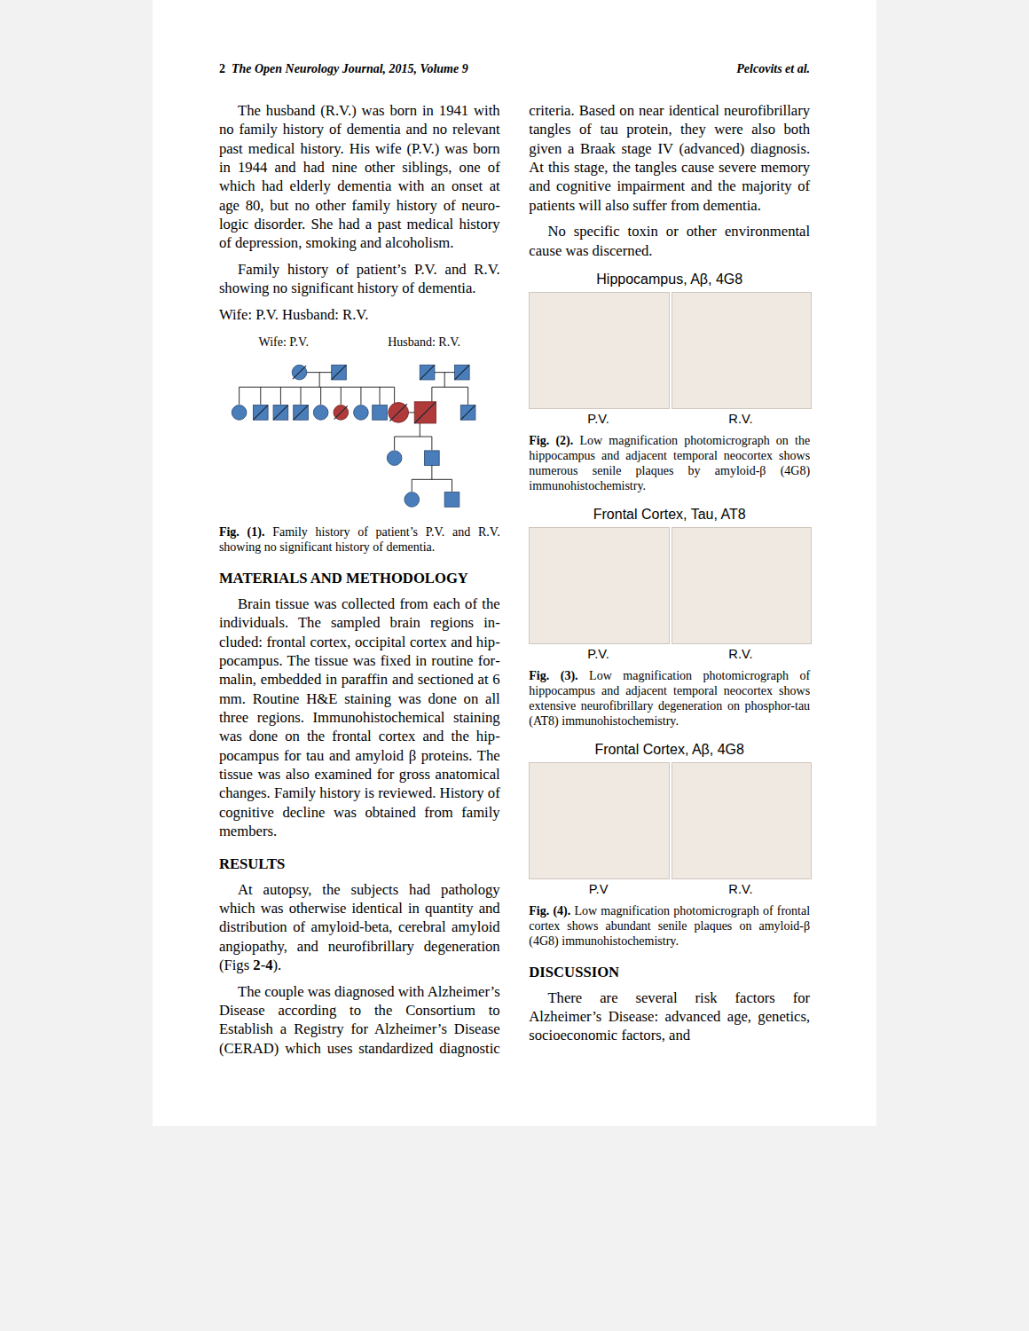2 The Open Neurology Journal, 2015, Volume 9
Pelcovits et al.
The husband (R.V.) was born in 1941 with no family history of dementia and no relevant past medical history. His wife (P.V.) was born in 1944 and had nine other siblings, one of which had elderly dementia with an onset at age 80, but no other family history of neurologic disorder. She had a past medical history of depression, smoking and alcoholism.
Family history of patient’s P.V. and R.V. showing no significant history of dementia.
Wife: P.V. Husband: R.V.
Wife: P.V. Husband: R.V.
Fig. (1). Family history of patient’s P.V. and R.V. showing no significant history of dementia.
Materials and Methodology
Brain tissue was collected from each of the individuals. The sampled brain regions included: frontal cortex, occipital cortex and hippocampus. The tissue was fixed in routine formalin, embedded in paraffin and sectioned at 6 mm. Routine H&E staining was done on all three regions. Immunohistochemical staining was done on the frontal cortex and the hippocampus for tau and amyloid β proteins. The tissue was also examined for gross anatomical changes. Family history is reviewed. History of cognitive decline was obtained from family members.
Results
At autopsy, the subjects had pathology which was otherwise identical in quantity and distribution of amyloid-beta, cerebral amyloid angiopathy, and neurofibrillary degeneration (Figs 2-4).
The couple was diagnosed with Alzheimer’s Disease according to the Consortium to Establish a Registry for Alzheimer’s Disease (CERAD) which uses standardized diagnostic criteria. Based on near identical neurofibrillary tangles of tau protein, they were also both given a Braak stage IV (advanced) diagnosis. At this stage, the tangles cause severe memory and cognitive impairment and the majority of patients will also suffer from dementia.
No specific toxin or other environmental cause was discerned.
Hippocampus, Aβ, 4G8
P.V.
R.V.
Fig. (2). Low magnification photomicrograph on the hippocampus and adjacent temporal neocortex shows numerous senile plaques by amyloid-β (4G8) immunohistochemistry.
Frontal Cortex, Tau, AT8
P.V.
R.V.
Fig. (3). Low magnification photomicrograph of hippocampus and adjacent temporal neocortex shows extensive neurofibrillary degeneration on phosphor-tau (AT8) immunohistochemistry.
Frontal Cortex, Aβ, 4G8
P.V
R.V.
Fig. (4). Low magnification photomicrograph of frontal cortex shows abundant senile plaques on amyloid-β (4G8) immunohistochemistry.
Discussion
There are several risk factors for Alzheimer’s Disease: advanced age, genetics, socioeconomic factors, and